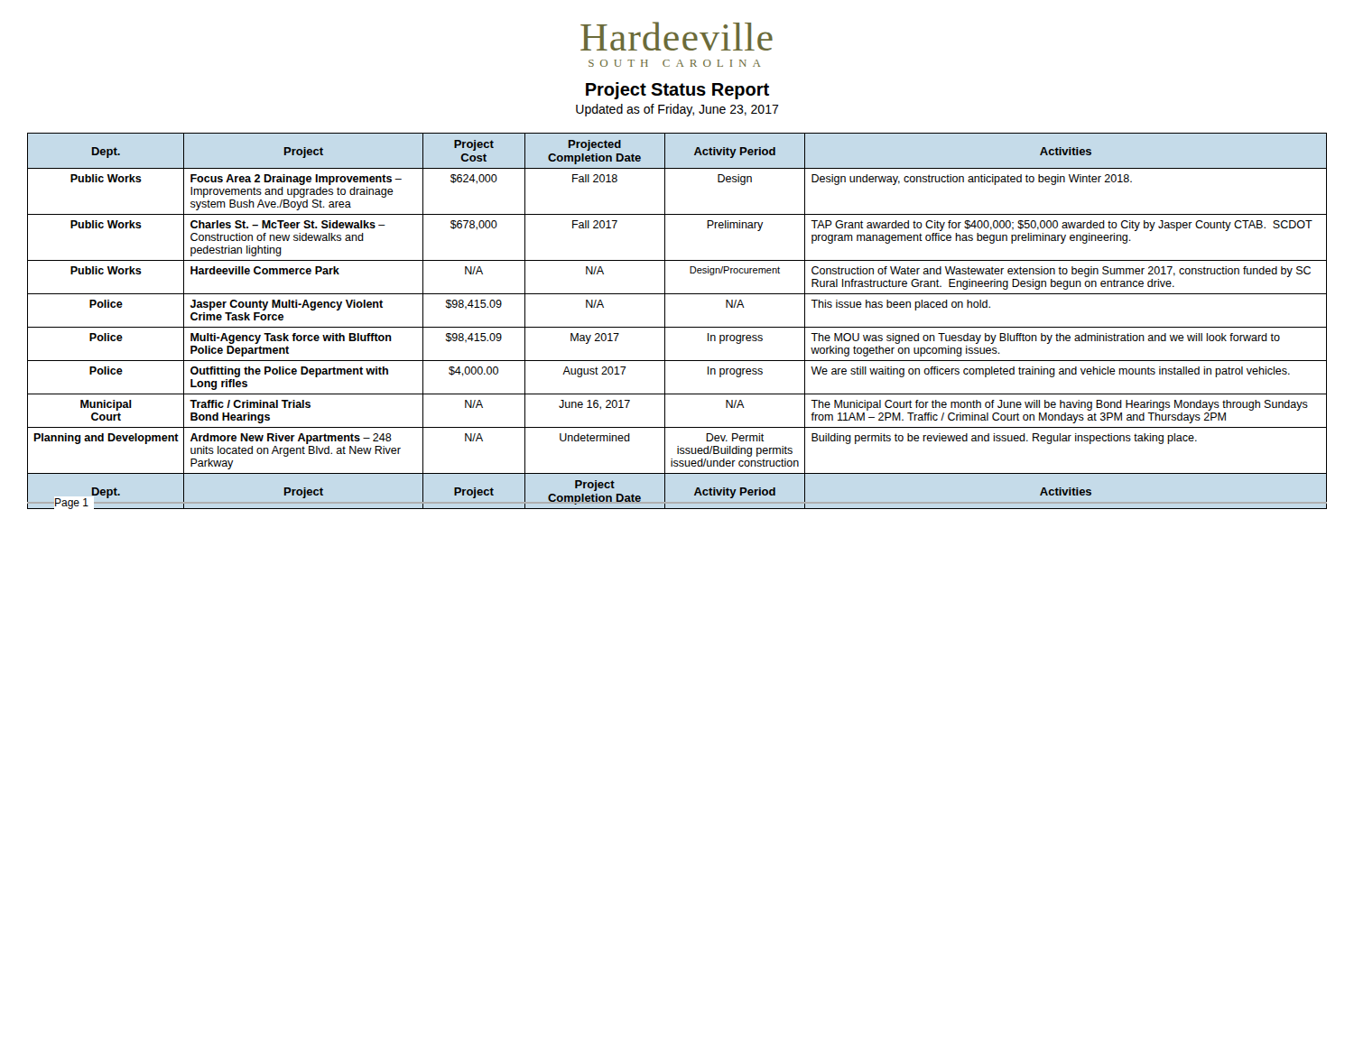Hardeeville
SOUTH CAROLINA
Project Status Report
Updated as of Friday, June 23, 2017
| Dept. | Project | Project Cost | Projected Completion Date | Activity Period | Activities |
| --- | --- | --- | --- | --- | --- |
| Public Works | Focus Area 2 Drainage Improvements – Improvements and upgrades to drainage system Bush Ave./Boyd St. area | $624,000 | Fall 2018 | Design | Design underway, construction anticipated to begin Winter 2018. |
| Public Works | Charles St. – McTeer St. Sidewalks – Construction of new sidewalks and pedestrian lighting | $678,000 | Fall 2017 | Preliminary | TAP Grant awarded to City for $400,000; $50,000 awarded to City by Jasper County CTAB. SCDOT program management office has begun preliminary engineering. |
| Public Works | Hardeeville Commerce Park | N/A | N/A | Design/Procurement | Construction of Water and Wastewater extension to begin Summer 2017, construction funded by SC Rural Infrastructure Grant. Engineering Design begun on entrance drive. |
| Police | Jasper County Multi-Agency Violent Crime Task Force | $98,415.09 | N/A | N/A | This issue has been placed on hold. |
| Police | Multi-Agency Task force with Bluffton Police Department | $98,415.09 | May 2017 | In progress | The MOU was signed on Tuesday by Bluffton by the administration and we will look forward to working together on upcoming issues. |
| Police | Outfitting the Police Department with Long rifles | $4,000.00 | August 2017 | In progress | We are still waiting on officers completed training and vehicle mounts installed in patrol vehicles. |
| Municipal Court | Traffic / Criminal Trials Bond Hearings | N/A | June 16, 2017 | N/A | The Municipal Court for the month of June will be having Bond Hearings Mondays through Sundays from 11AM – 2PM. Traffic / Criminal Court on Mondays at 3PM and Thursdays 2PM |
| Planning and Development | Ardmore New River Apartments – 248 units located on Argent Blvd. at New River Parkway | N/A | Undetermined | Dev. Permit issued/Building permits issued/under construction | Building permits to be reviewed and issued. Regular inspections taking place. |
| Dept. | Project | Project | Project Completion Date | Activity Period | Activities |
Page 1